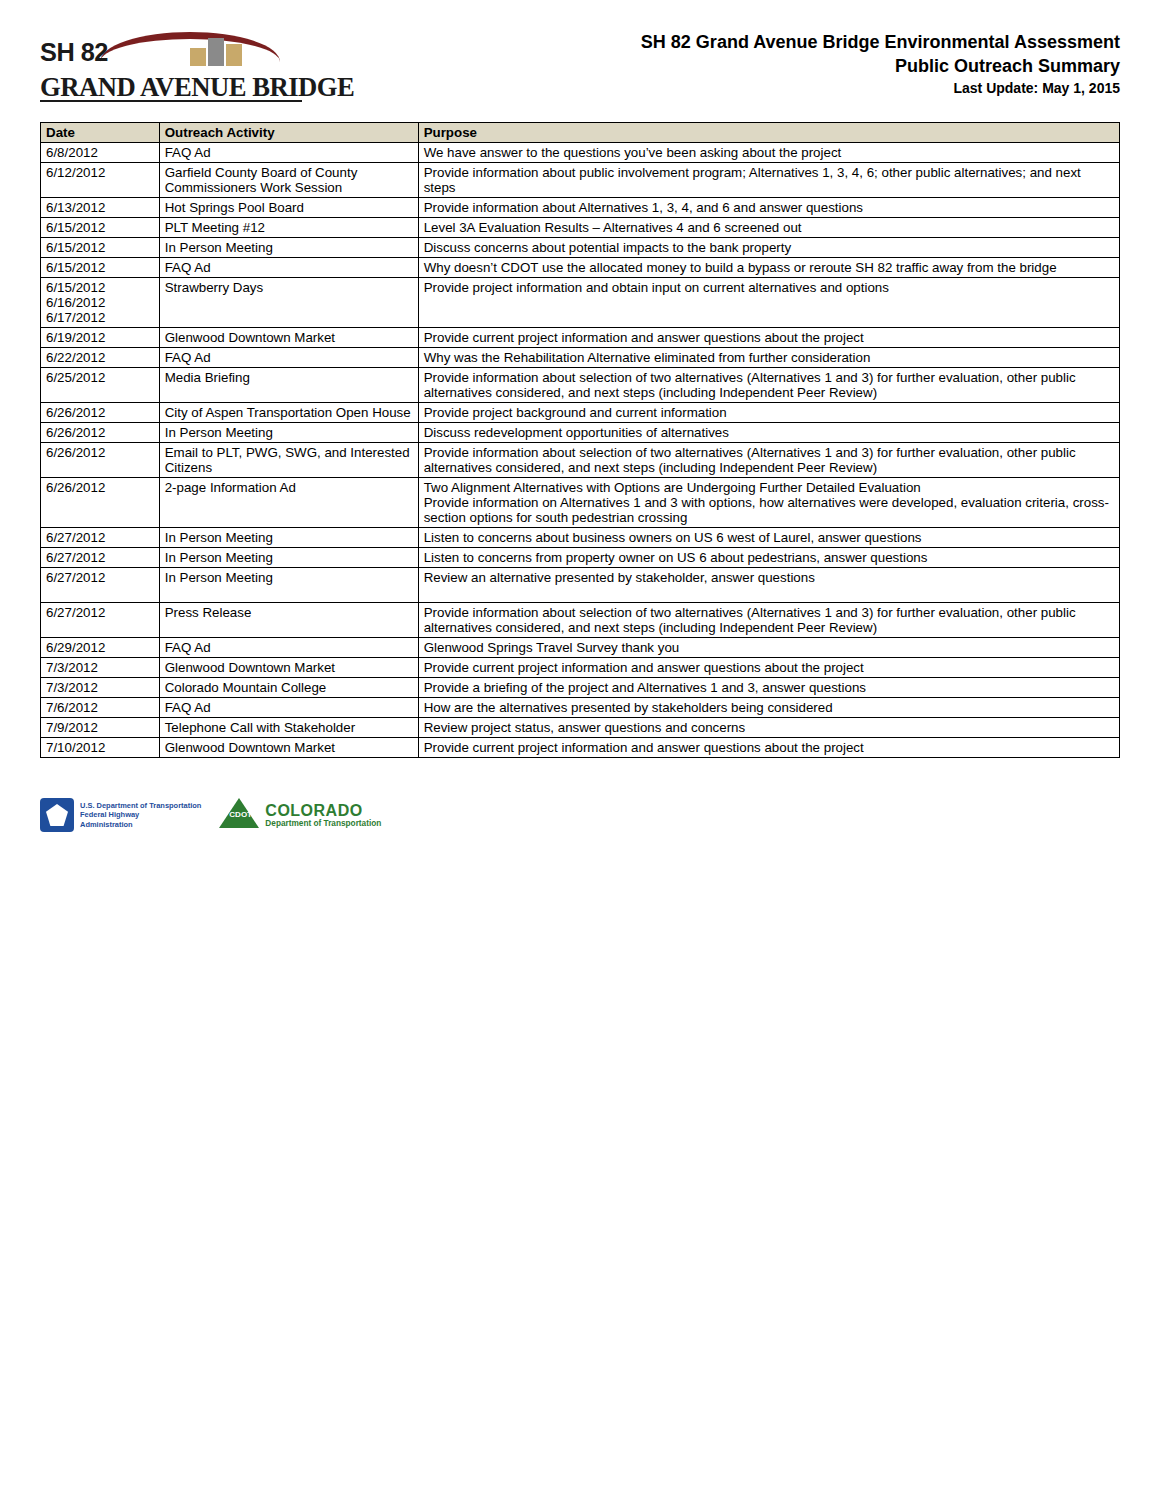SH 82
GRAND AVENUE BRIDGE
SH 82 Grand Avenue Bridge Environmental Assessment
Public Outreach Summary
Last Update: May 1, 2015
| Date | Outreach Activity | Purpose |
| --- | --- | --- |
| 6/8/2012 | FAQ Ad | We have answer to the questions you’ve been asking about the project |
| 6/12/2012 | Garfield County Board of County Commissioners Work Session | Provide information about public involvement program; Alternatives 1, 3, 4, 6; other public alternatives; and next steps |
| 6/13/2012 | Hot Springs Pool Board | Provide information about Alternatives 1, 3, 4, and 6 and answer questions |
| 6/15/2012 | PLT Meeting #12 | Level 3A Evaluation Results – Alternatives 4 and 6 screened out |
| 6/15/2012 | In Person Meeting | Discuss concerns about potential impacts to the bank property |
| 6/15/2012 | FAQ Ad | Why doesn’t CDOT use the allocated money to build a bypass or reroute SH 82 traffic away from the bridge |
| 6/15/2012 6/16/2012 6/17/2012 | Strawberry Days | Provide project information and obtain input on current alternatives and options |
| 6/19/2012 | Glenwood Downtown Market | Provide current project information and answer questions about the project |
| 6/22/2012 | FAQ Ad | Why was the Rehabilitation Alternative eliminated from further consideration |
| 6/25/2012 | Media Briefing | Provide information about selection of two alternatives (Alternatives 1 and 3) for further evaluation, other public alternatives considered, and next steps (including Independent Peer Review) |
| 6/26/2012 | City of Aspen Transportation Open House | Provide project background and current information |
| 6/26/2012 | In Person Meeting | Discuss redevelopment opportunities of alternatives |
| 6/26/2012 | Email to PLT, PWG, SWG, and Interested Citizens | Provide information about selection of two alternatives (Alternatives 1 and 3) for further evaluation, other public alternatives considered, and next steps (including Independent Peer Review) |
| 6/26/2012 | 2-page Information Ad | Two Alignment Alternatives with Options are Undergoing Further Detailed Evaluation Provide information on Alternatives 1 and 3 with options, how alternatives were developed, evaluation criteria, cross-section options for south pedestrian crossing |
| 6/27/2012 | In Person Meeting | Listen to concerns about business owners on US 6 west of Laurel, answer questions |
| 6/27/2012 | In Person Meeting | Listen to concerns from property owner on US 6 about pedestrians, answer questions |
| 6/27/2012 | In Person Meeting | Review an alternative presented by stakeholder, answer questions |
| 6/27/2012 | Press Release | Provide information about selection of two alternatives (Alternatives 1 and 3) for further evaluation, other public alternatives considered, and next steps (including Independent Peer Review) |
| 6/29/2012 | FAQ Ad | Glenwood Springs Travel Survey thank you |
| 7/3/2012 | Glenwood Downtown Market | Provide current project information and answer questions about the project |
| 7/3/2012 | Colorado Mountain College | Provide a briefing of the project and Alternatives 1 and 3, answer questions |
| 7/6/2012 | FAQ Ad | How are the alternatives presented by stakeholders being considered |
| 7/9/2012 | Telephone Call with Stakeholder | Review project status, answer questions and concerns |
| 7/10/2012 | Glenwood Downtown Market | Provide current project information and answer questions about the project |
U.S. Department of Transportation
Federal Highway
Administration
CDOT
COLORADO
Department of Transportation